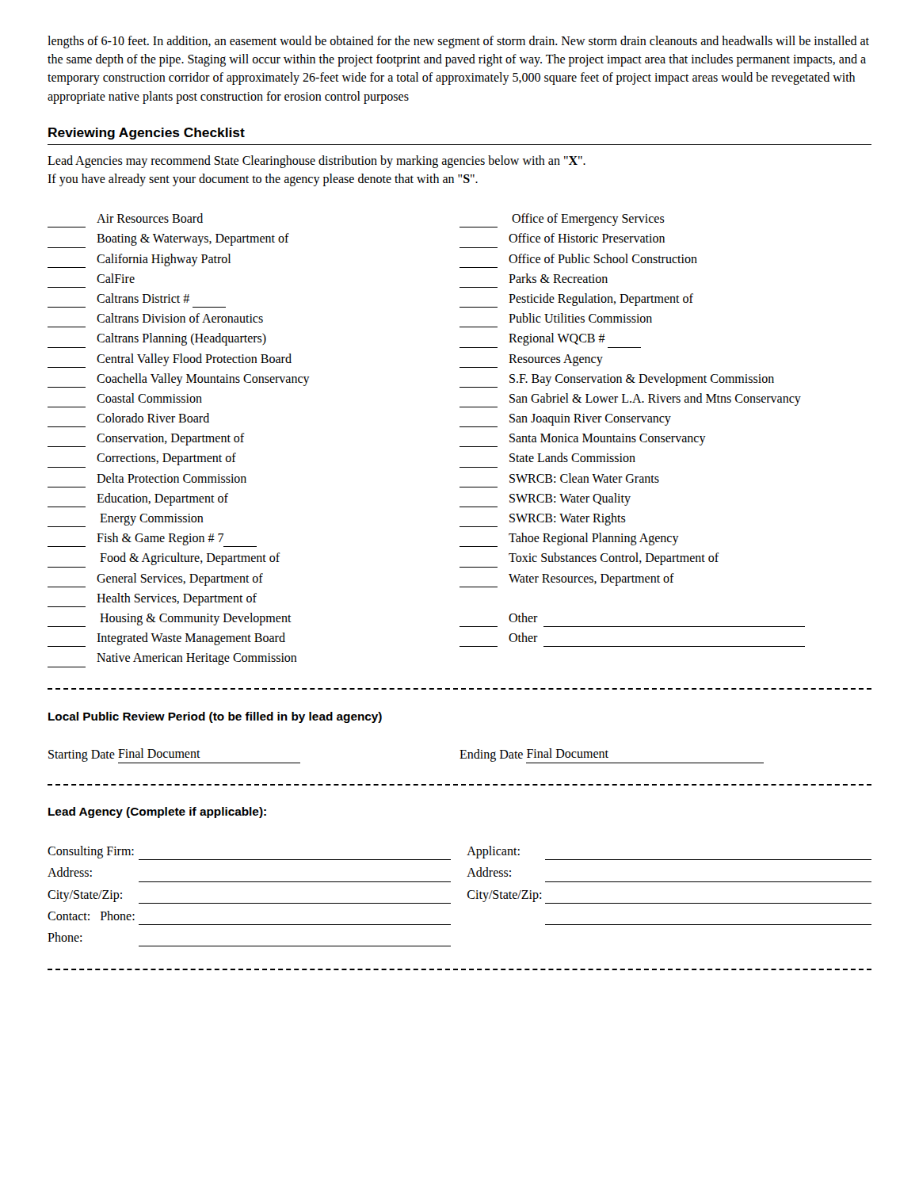lengths of 6-10 feet. In addition, an easement would be obtained for the new segment of storm drain. New storm drain cleanouts and headwalls will be installed at the same depth of the pipe. Staging will occur within the project footprint and paved right of way. The project impact area that includes permanent impacts, and a temporary construction corridor of approximately 26-feet wide for a total of approximately 5,000 square feet of project impact areas would be revegetated with appropriate native plants post construction for erosion control purposes
Reviewing Agencies Checklist
Lead Agencies may recommend State Clearinghouse distribution by marking agencies below with an "X".
If you have already sent your document to the agency please denote that with an "S".
| Air Resources Board | Office of Emergency Services |
| Boating & Waterways, Department of | Office of Historic Preservation |
| California Highway Patrol | Office of Public School Construction |
| CalFire | Parks & Recreation |
| Caltrans District # | Pesticide Regulation, Department of |
| Caltrans Division of Aeronautics | Public Utilities Commission |
| Caltrans Planning (Headquarters) | Regional WQCB # |
| Central Valley Flood Protection Board | Resources Agency |
| Coachella Valley Mountains Conservancy | S.F. Bay Conservation & Development Commission |
| Coastal Commission | San Gabriel & Lower L.A. Rivers and Mtns Conservancy |
| Colorado River Board | San Joaquin River Conservancy |
| Conservation, Department of | Santa Monica Mountains Conservancy |
| Corrections, Department of | State Lands Commission |
| Delta Protection Commission | SWRCB: Clean Water Grants |
| Education, Department of | SWRCB: Water Quality |
| Energy Commission | SWRCB: Water Rights |
| Fish & Game Region # 7 | Tahoe Regional Planning Agency |
| Food & Agriculture, Department of | Toxic Substances Control, Department of |
| General Services, Department of | Water Resources, Department of |
| Health Services, Department of | |
| Housing & Community Development | Other |
| Integrated Waste Management Board | Other |
| Native American Heritage Commission | |
Local Public Review Period (to be filled in by lead agency)
| Starting Date Final Document | Ending Date Final Document |
Lead Agency (Complete if applicable):
| Consulting Firm: | | Applicant: | |
| Address: | | Address: | |
| City/State/Zip: | | City/State/Zip: | |
| Contact: Phone: | | | |
| Phone: | | | |